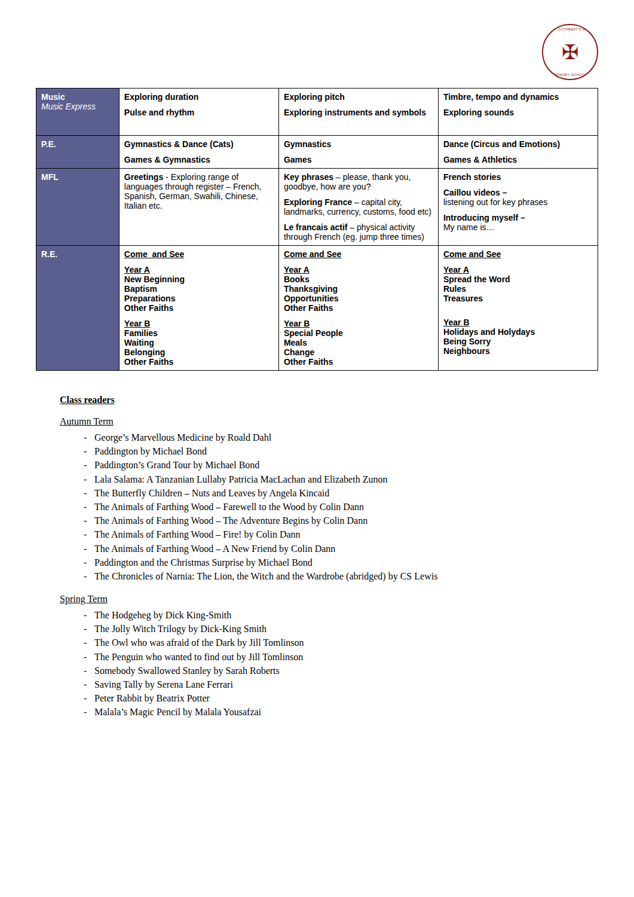ST CUTHBERT'S RC
✠
PRIMARY SCHOOL
| Music Music Express | Exploring duration Pulse and rhythm | Exploring pitch Exploring instruments and symbols | Timbre, tempo and dynamics Exploring sounds |
| P.E. | Gymnastics & Dance (Cats) Games & Gymnastics | Gymnastics Games | Dance (Circus and Emotions) Games & Athletics |
| MFL | Greetings - Exploring range of languages through register – French, Spanish, German, Swahili, Chinese, Italian etc. | Key phrases – please, thank you, goodbye, how are you? Exploring France – capital city, landmarks, currency, customs, food etc) Le francais actif – physical activity through French (eg. jump three times) | French stories Caillou videos – listening out for key phrases Introducing myself – My name is… |
| R.E. | Come and See Year A New Beginning Baptism Preparations Other Faiths Year B Families Waiting Belonging Other Faiths | Come and See Year A Books Thanksgiving Opportunities Other Faiths Year B Special People Meals Change Other Faiths | Come and See Year A Spread the Word Rules Treasures Year B Holidays and Holydays Being Sorry Neighbours |
Class readers
Autumn Term
George’s Marvellous Medicine by Roald Dahl
Paddington by Michael Bond
Paddington’s Grand Tour by Michael Bond
Lala Salama: A Tanzanian Lullaby Patricia MacLachan and Elizabeth Zunon
The Butterfly Children – Nuts and Leaves by Angela Kincaid
The Animals of Farthing Wood – Farewell to the Wood by Colin Dann
The Animals of Farthing Wood – The Adventure Begins by Colin Dann
The Animals of Farthing Wood – Fire! by Colin Dann
The Animals of Farthing Wood – A New Friend by Colin Dann
Paddington and the Christmas Surprise by Michael Bond
The Chronicles of Narnia: The Lion, the Witch and the Wardrobe (abridged) by CS Lewis
Spring Term
The Hodgeheg by Dick King-Smith
The Jolly Witch Trilogy by Dick-King Smith
The Owl who was afraid of the Dark by Jill Tomlinson
The Penguin who wanted to find out by Jill Tomlinson
Somebody Swallowed Stanley by Sarah Roberts
Saving Tally by Serena Lane Ferrari
Peter Rabbit by Beatrix Potter
Malala’s Magic Pencil by Malala Yousafzai